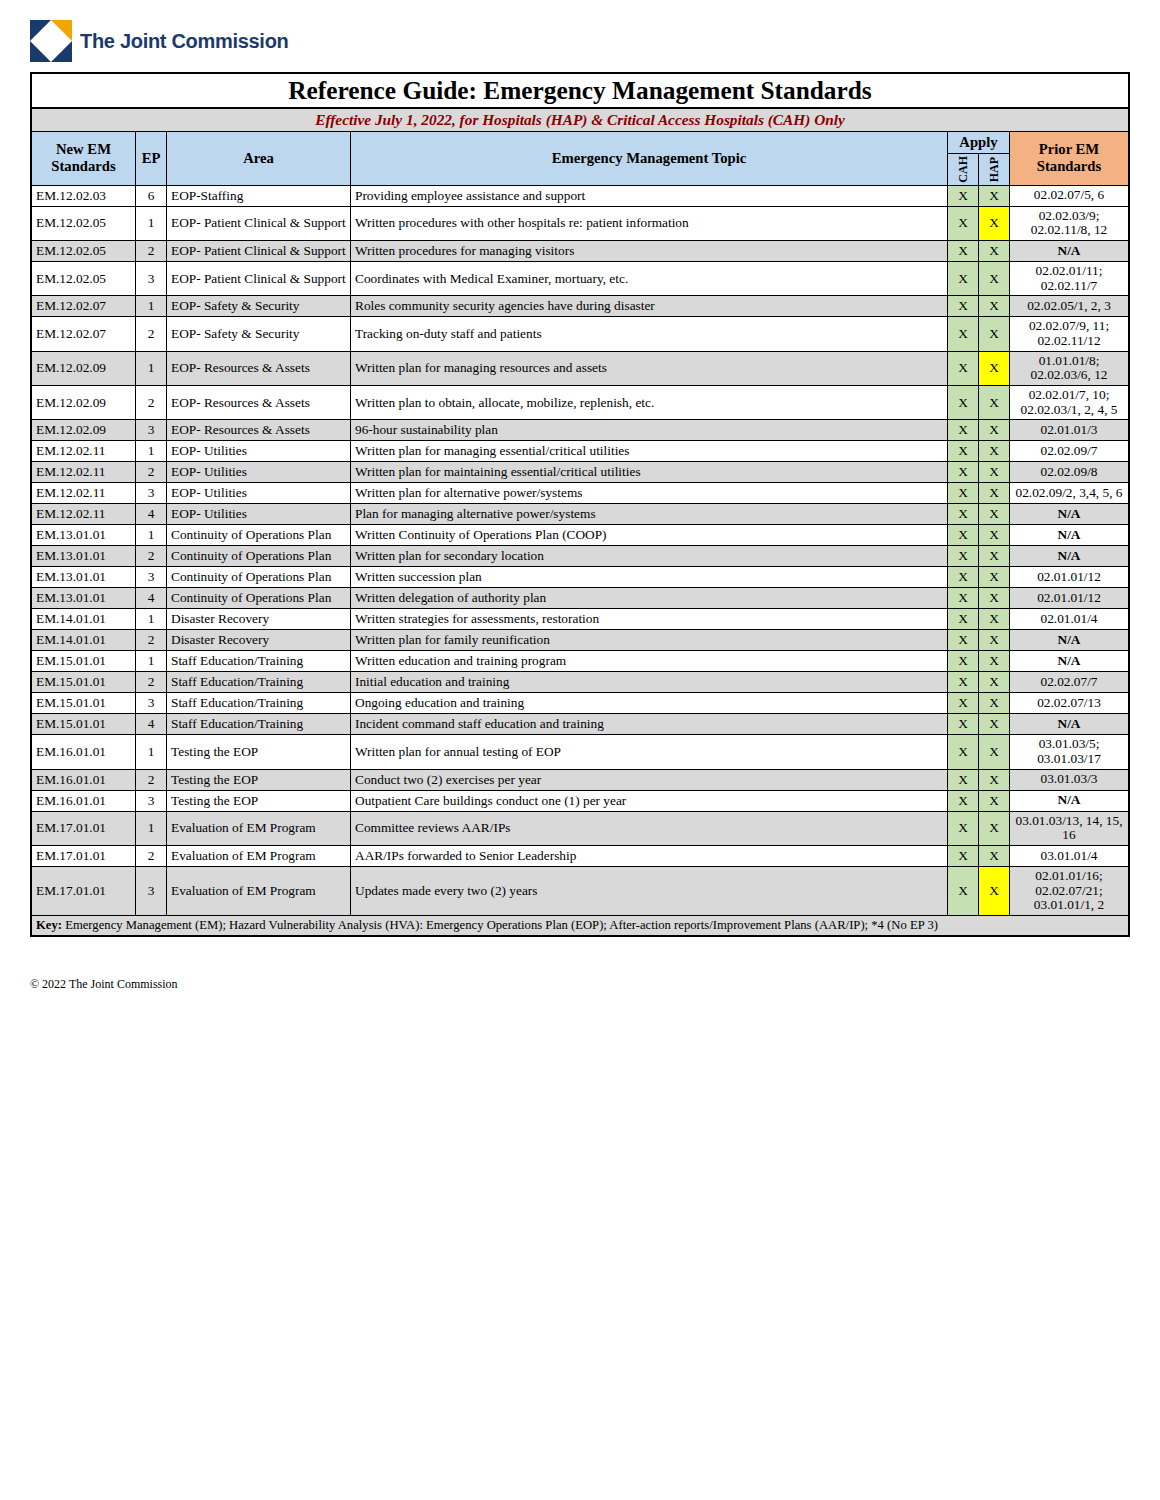The Joint Commission
| Reference Guide: Emergency Management Standards |
| Effective July 1, 2022, for Hospitals (HAP) & Critical Access Hospitals (CAH) Only |
| New EM Standards | EP | Area | Emergency Management Topic | Apply | Prior EM Standards |
| CAH | HAP |
| EM.12.02.03 | 6 | EOP-Staffing | Providing employee assistance and support | X | X | 02.02.07/5, 6 |
| EM.12.02.05 | 1 | EOP- Patient Clinical & Support | Written procedures with other hospitals re: patient information | X | X | 02.02.03/9; 02.02.11/8, 12 |
| EM.12.02.05 | 2 | EOP- Patient Clinical & Support | Written procedures for managing visitors | X | X | N/A |
| EM.12.02.05 | 3 | EOP- Patient Clinical & Support | Coordinates with Medical Examiner, mortuary, etc. | X | X | 02.02.01/11; 02.02.11/7 |
| EM.12.02.07 | 1 | EOP- Safety & Security | Roles community security agencies have during disaster | X | X | 02.02.05/1, 2, 3 |
| EM.12.02.07 | 2 | EOP- Safety & Security | Tracking on-duty staff and patients | X | X | 02.02.07/9, 11; 02.02.11/12 |
| EM.12.02.09 | 1 | EOP- Resources & Assets | Written plan for managing resources and assets | X | X | 01.01.01/8; 02.02.03/6, 12 |
| EM.12.02.09 | 2 | EOP- Resources & Assets | Written plan to obtain, allocate, mobilize, replenish, etc. | X | X | 02.02.01/7, 10; 02.02.03/1, 2, 4, 5 |
| EM.12.02.09 | 3 | EOP- Resources & Assets | 96-hour sustainability plan | X | X | 02.01.01/3 |
| EM.12.02.11 | 1 | EOP- Utilities | Written plan for managing essential/critical utilities | X | X | 02.02.09/7 |
| EM.12.02.11 | 2 | EOP- Utilities | Written plan for maintaining essential/critical utilities | X | X | 02.02.09/8 |
| EM.12.02.11 | 3 | EOP- Utilities | Written plan for alternative power/systems | X | X | 02.02.09/2, 3,4, 5, 6 |
| EM.12.02.11 | 4 | EOP- Utilities | Plan for managing alternative power/systems | X | X | N/A |
| EM.13.01.01 | 1 | Continuity of Operations Plan | Written Continuity of Operations Plan (COOP) | X | X | N/A |
| EM.13.01.01 | 2 | Continuity of Operations Plan | Written plan for secondary location | X | X | N/A |
| EM.13.01.01 | 3 | Continuity of Operations Plan | Written succession plan | X | X | 02.01.01/12 |
| EM.13.01.01 | 4 | Continuity of Operations Plan | Written delegation of authority plan | X | X | 02.01.01/12 |
| EM.14.01.01 | 1 | Disaster Recovery | Written strategies for assessments, restoration | X | X | 02.01.01/4 |
| EM.14.01.01 | 2 | Disaster Recovery | Written plan for family reunification | X | X | N/A |
| EM.15.01.01 | 1 | Staff Education/Training | Written education and training program | X | X | N/A |
| EM.15.01.01 | 2 | Staff Education/Training | Initial education and training | X | X | 02.02.07/7 |
| EM.15.01.01 | 3 | Staff Education/Training | Ongoing education and training | X | X | 02.02.07/13 |
| EM.15.01.01 | 4 | Staff Education/Training | Incident command staff education and training | X | X | N/A |
| EM.16.01.01 | 1 | Testing the EOP | Written plan for annual testing of EOP | X | X | 03.01.03/5; 03.01.03/17 |
| EM.16.01.01 | 2 | Testing the EOP | Conduct two (2) exercises per year | X | X | 03.01.03/3 |
| EM.16.01.01 | 3 | Testing the EOP | Outpatient Care buildings conduct one (1) per year | X | X | N/A |
| EM.17.01.01 | 1 | Evaluation of EM Program | Committee reviews AAR/IPs | X | X | 03.01.03/13, 14, 15, 16 |
| EM.17.01.01 | 2 | Evaluation of EM Program | AAR/IPs forwarded to Senior Leadership | X | X | 03.01.01/4 |
| EM.17.01.01 | 3 | Evaluation of EM Program | Updates made every two (2) years | X | X | 02.01.01/16; 02.02.07/21; 03.01.01/1, 2 |
| Key: Emergency Management (EM); Hazard Vulnerability Analysis (HVA): Emergency Operations Plan (EOP); After-action reports/Improvement Plans (AAR/IP); *4 (No EP 3) |
© 2022 The Joint Commission